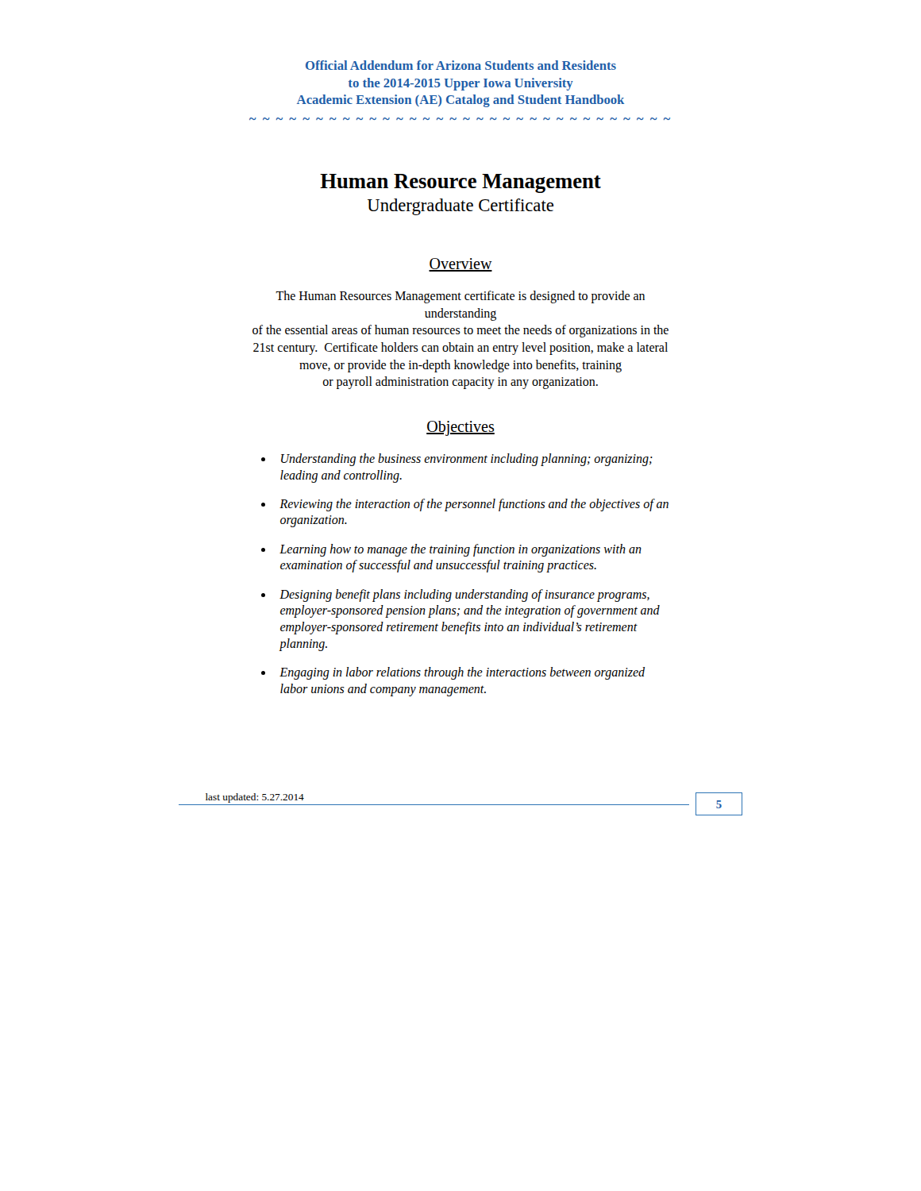Official Addendum for Arizona Students and Residents
to the 2014-2015 Upper Iowa University
Academic Extension (AE) Catalog and Student Handbook ~ ~ ~ ~ ~ ~ ~ ~ ~ ~ ~ ~ ~ ~ ~ ~ ~ ~ ~ ~ ~ ~ ~ ~ ~ ~ ~ ~ ~ ~ ~ ~
Human Resource Management
Undergraduate Certificate
Overview
The Human Resources Management certificate is designed to provide an understanding
of the essential areas of human resources to meet the needs of organizations in the 21st century. Certificate holders can obtain an entry level position, make a lateral move, or provide the in-depth knowledge into benefits, training
or payroll administration capacity in any organization.
Objectives
Understanding the business environment including planning; organizing; leading and controlling.
Reviewing the interaction of the personnel functions and the objectives of an organization.
Learning how to manage the training function in organizations with an examination of successful and unsuccessful training practices.
Designing benefit plans including understanding of insurance programs, employer-sponsored pension plans; and the integration of government and employer-sponsored retirement benefits into an individual’s retirement planning.
Engaging in labor relations through the interactions between organized labor unions and company management.
last updated: 5.27.2014
5